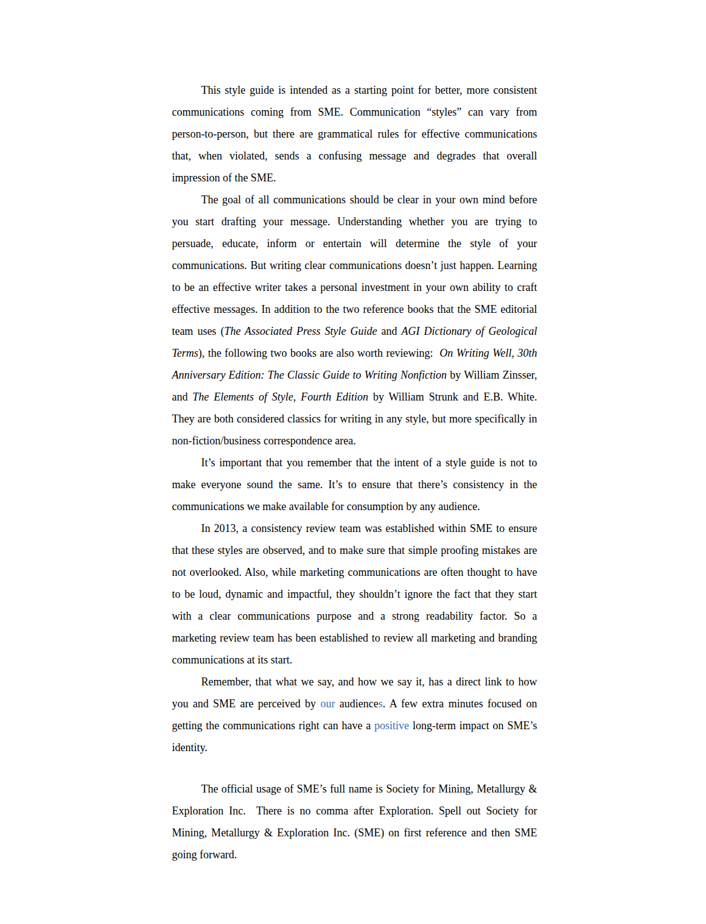This style guide is intended as a starting point for better, more consistent communications coming from SME. Communication “styles” can vary from person-to-person, but there are grammatical rules for effective communications that, when violated, sends a confusing message and degrades that overall impression of the SME.
The goal of all communications should be clear in your own mind before you start drafting your message. Understanding whether you are trying to persuade, educate, inform or entertain will determine the style of your communications. But writing clear communications doesn’t just happen. Learning to be an effective writer takes a personal investment in your own ability to craft effective messages. In addition to the two reference books that the SME editorial team uses (The Associated Press Style Guide and AGI Dictionary of Geological Terms), the following two books are also worth reviewing: On Writing Well, 30th Anniversary Edition: The Classic Guide to Writing Nonfiction by William Zinsser, and The Elements of Style, Fourth Edition by William Strunk and E.B. White. They are both considered classics for writing in any style, but more specifically in non-fiction/business correspondence area.
It’s important that you remember that the intent of a style guide is not to make everyone sound the same. It’s to ensure that there’s consistency in the communications we make available for consumption by any audience.
In 2013, a consistency review team was established within SME to ensure that these styles are observed, and to make sure that simple proofing mistakes are not overlooked. Also, while marketing communications are often thought to have to be loud, dynamic and impactful, they shouldn’t ignore the fact that they start with a clear communications purpose and a strong readability factor. So a marketing review team has been established to review all marketing and branding communications at its start.
Remember, that what we say, and how we say it, has a direct link to how you and SME are perceived by our audiences. A few extra minutes focused on getting the communications right can have a positive long-term impact on SME’s identity.
The official usage of SME’s full name is Society for Mining, Metallurgy & Exploration Inc. There is no comma after Exploration. Spell out Society for Mining, Metallurgy & Exploration Inc. (SME) on first reference and then SME going forward.